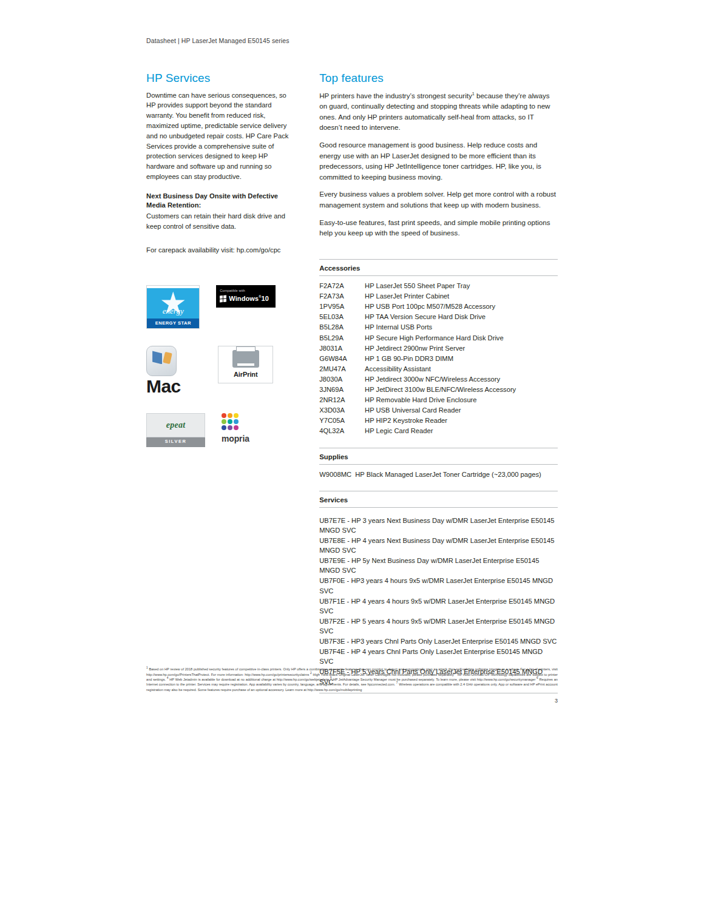Datasheet | HP LaserJet Managed E50145 series
HP Services
Downtime can have serious consequences, so HP provides support beyond the standard warranty. You benefit from reduced risk, maximized uptime, predictable service delivery and no unbudgeted repair costs. HP Care Pack Services provide a comprehensive suite of protection services designed to keep HP hardware and software up and running so employees can stay productive.
Next Business Day Onsite with Defective Media Retention:
Customers can retain their hard disk drive and keep control of sensitive data.
For carepack availability visit: hp.com/go/cpc
energy
ENERGY STAR
Compatible with
Windows®10
Mac
AirPrint
epeat
SILVER
mopria
Top features
HP printers have the industry’s strongest security1 because they’re always on guard, continually detecting and stopping threats while adapting to new ones. And only HP printers automatically self-heal from attacks, so IT doesn’t need to intervene.
Good resource management is good business. Help reduce costs and energy use with an HP LaserJet designed to be more efficient than its predecessors, using HP JetIntelligence toner cartridges. HP, like you, is committed to keeping business moving.
Every business values a problem solver. Help get more control with a robust management system and solutions that keep up with modern business.
Easy-to-use features, fast print speeds, and simple mobile printing options help you keep up with the speed of business.
Accessories
| F2A72A | HP LaserJet 550 Sheet Paper Tray |
| F2A73A | HP LaserJet Printer Cabinet |
| 1PV95A | HP USB Port 100pc M507/M528 Accessory |
| 5EL03A | HP TAA Version Secure Hard Disk Drive |
| B5L28A | HP Internal USB Ports |
| B5L29A | HP Secure High Performance Hard Disk Drive |
| J8031A | HP Jetdirect 2900nw Print Server |
| G6W84A | HP 1 GB 90-Pin DDR3 DIMM |
| 2MU47A | Accessibility Assistant |
| J8030A | HP Jetdirect 3000w NFC/Wireless Accessory |
| 3JN69A | HP JetDirect 3100w BLE/NFC/Wireless Accessory |
| 2NR12A | HP Removable Hard Drive Enclosure |
| X3D03A | HP USB Universal Card Reader |
| Y7C05A | HP HIP2 Keystroke Reader |
| 4QL32A | HP Legic Card Reader |
Supplies
W9008MC HP Black Managed LaserJet Toner Cartridge (~23,000 pages)
Services
UB7E7E - HP 3 years Next Business Day w/DMR LaserJet Enterprise E50145 MNGD SVC
UB7E8E - HP 4 years Next Business Day w/DMR LaserJet Enterprise E50145 MNGD SVC
UB7E9E - HP 5y Next Business Day w/DMR LaserJet Enterprise E50145 MNGD SVC
UB7F0E - HP3 years 4 hours 9x5 w/DMR LaserJet Enterprise E50145 MNGD SVC
UB7F1E - HP 4 years 4 hours 9x5 w/DMR LaserJet Enterprise E50145 MNGD SVC
UB7F2E - HP 5 years 4 hours 9x5 w/DMR LaserJet Enterprise E50145 MNGD SVC
UB7F3E - HP3 years Chnl Parts Only LaserJet Enterprise E50145 MNGD SVC
UB7F4E - HP 4 years Chnl Parts Only LaserJet Enterprise E50145 MNGD SVC
UB7F5E - HP 5 years Chnl Parts Only LaserJet Enterprise E50145 MNGD SVC
1 Based on HP review of 2018 published security features of competitive in-class printers. Only HP offers a combination of security features that can monitor to detect and automatically stop an attack then self-validate software integrity in a reboot. For a list of printers, visit http://www.hp.com/go/PrintersThatProtect. For more information: http://www.hp.com/go/printersecurityclaims 2 High Yield Black Original LaserJet Toner Cartridges not included; please purchase separately 3 HP Auto-On/Auto-Off Technology capabilities are subject to printer and settings. 4 HP Web Jetadmin is available for download at no additional charge at http://www.hp.com/go/webjetadmin 5 HP JetAdvantage Security Manager must be purchased separately. To learn more, please visit http://www.hp.com/go/securitymanager 6 Requires an Internet connection to the printer. Services may require registration. App availability varies by country, language, and agreements. For details, see hpconnected.com. 7 Wireless operations are compatible with 2.4 GHz operations only. App or software and HP ePrint account registration may also be required. Some features require purchase of an optional accessory. Learn more at http://www.hp.com/go/mobileprinting
3